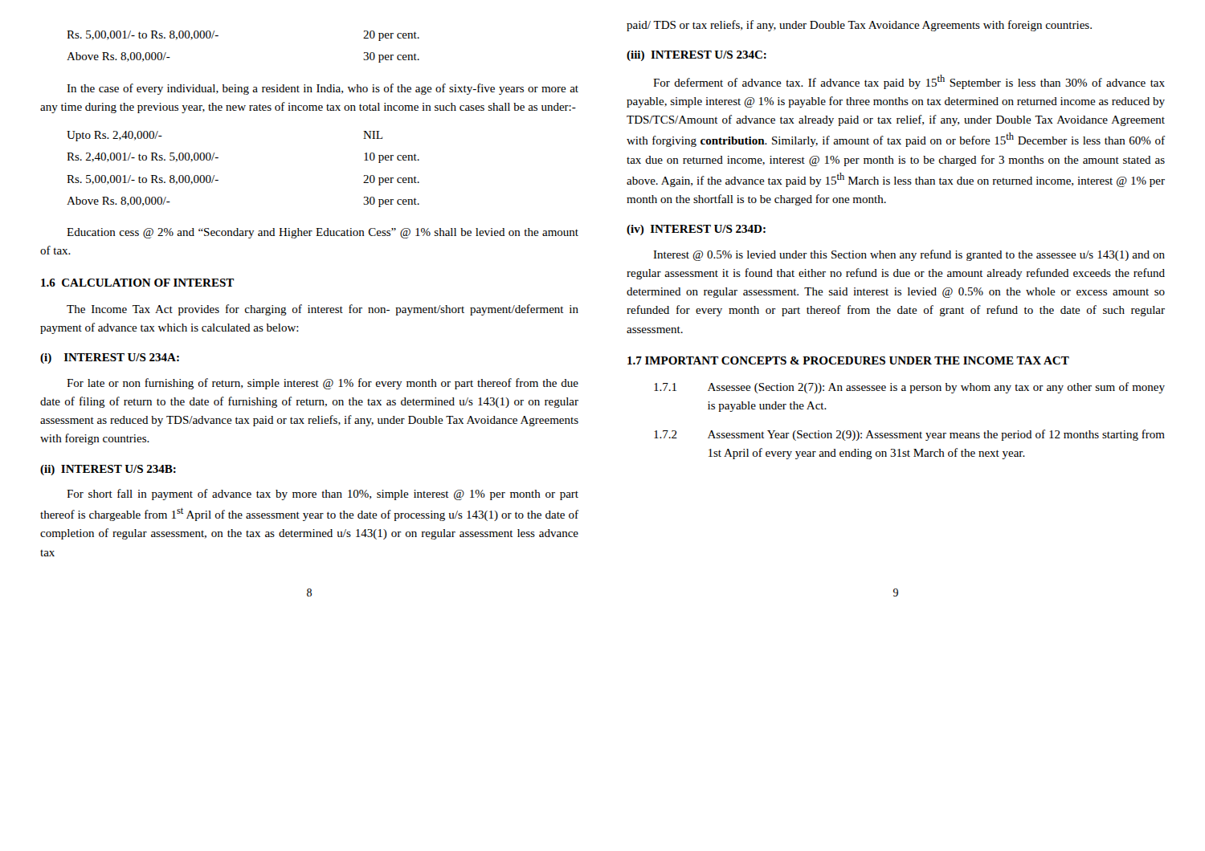| Rs. 5,00,001/- to Rs. 8,00,000/- | 20 per cent. |
| Above Rs. 8,00,000/- | 30 per cent. |
In the case of every individual, being a resident in India, who is of the age of sixty-five years or more at any time during the previous year, the new rates of income tax on total income in such cases shall be as under:-
| Upto Rs. 2,40,000/- | NIL |
| Rs. 2,40,001/- to Rs. 5,00,000/- | 10 per cent. |
| Rs. 5,00,001/- to Rs. 8,00,000/- | 20 per cent. |
| Above Rs. 8,00,000/- | 30 per cent. |
Education cess @ 2% and “Secondary and Higher Education Cess” @ 1% shall be levied on the amount of tax.
1.6 CALCULATION OF INTEREST
The Income Tax Act provides for charging of interest for non- payment/short payment/deferment in payment of advance tax which is calculated as below:
(i) INTEREST U/S 234A:
For late or non furnishing of return, simple interest @ 1% for every month or part thereof from the due date of filing of return to the date of furnishing of return, on the tax as determined u/s 143(1) or on regular assessment as reduced by TDS/advance tax paid or tax reliefs, if any, under Double Tax Avoidance Agreements with foreign countries.
(ii) INTEREST U/S 234B:
For short fall in payment of advance tax by more than 10%, simple interest @ 1% per month or part thereof is chargeable from 1st April of the assessment year to the date of processing u/s 143(1) or to the date of completion of regular assessment, on the tax as determined u/s 143(1) or on regular assessment less advance tax
8
paid/ TDS or tax reliefs, if any, under Double Tax Avoidance Agreements with foreign countries.
(iii) INTEREST U/S 234C:
For deferment of advance tax. If advance tax paid by 15th September is less than 30% of advance tax payable, simple interest @ 1% is payable for three months on tax determined on returned income as reduced by TDS/TCS/Amount of advance tax already paid or tax relief, if any, under Double Tax Avoidance Agreement with forgiving contribution. Similarly, if amount of tax paid on or before 15th December is less than 60% of tax due on returned income, interest @ 1% per month is to be charged for 3 months on the amount stated as above. Again, if the advance tax paid by 15th March is less than tax due on returned income, interest @ 1% per month on the shortfall is to be charged for one month.
(iv) INTEREST U/S 234D:
Interest @ 0.5% is levied under this Section when any refund is granted to the assessee u/s 143(1) and on regular assessment it is found that either no refund is due or the amount already refunded exceeds the refund determined on regular assessment. The said interest is levied @ 0.5% on the whole or excess amount so refunded for every month or part thereof from the date of grant of refund to the date of such regular assessment.
1.7 IMPORTANT CONCEPTS & PROCEDURES UNDER THE INCOME TAX ACT
1.7.1
Assessee (Section 2(7)): An assessee is a person by whom any tax or any other sum of money is payable under the Act.
1.7.2
Assessment Year (Section 2(9)): Assessment year means the period of 12 months starting from 1st April of every year and ending on 31st March of the next year.
9